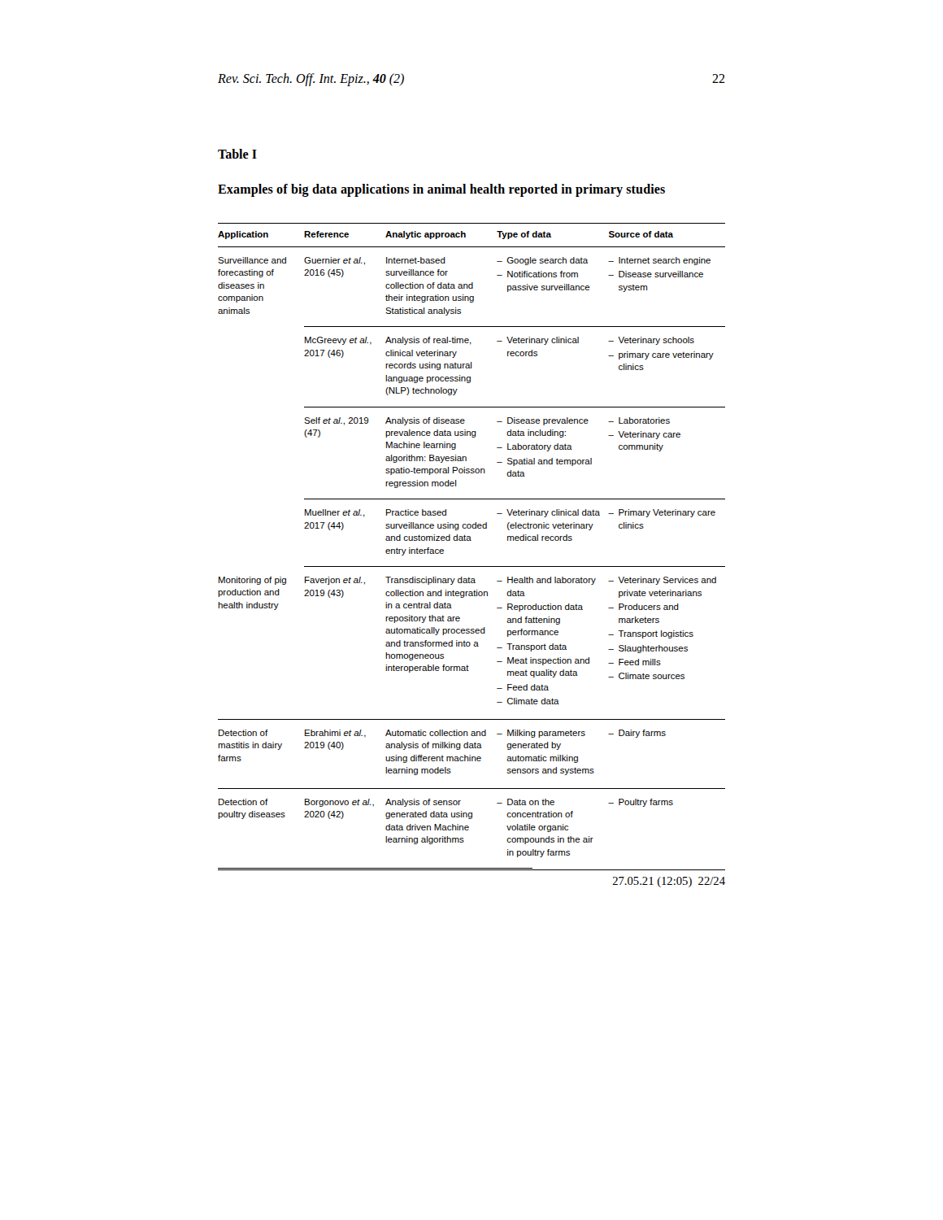Rev. Sci. Tech. Off. Int. Epiz., 40 (2)
22
Table I
Examples of big data applications in animal health reported in primary studies
| Application | Reference | Analytic approach | Type of data | Source of data |
| --- | --- | --- | --- | --- |
| Surveillance and forecasting of diseases in companion animals | Guernier et al. , 2016 (45) | Internet-based surveillance for collection of data and their integration using Statistical analysis | Google search data Notifications from passive surveillance | Internet search engine Disease surveillance system |
| McGreevy et al. , 2017 (46) | Analysis of real-time, clinical veterinary records using natural language processing (NLP) technology | Veterinary clinical records | Veterinary schools primary care veterinary clinics |
| Self et al. , 2019 (47) | Analysis of disease prevalence data using Machine learning algorithm: Bayesian spatio-temporal Poisson regression model | Disease prevalence data including: Laboratory data Spatial and temporal data | Laboratories Veterinary care community |
| Muellner et al. , 2017 (44) | Practice based surveillance using coded and customized data entry interface | Veterinary clinical data (electronic veterinary medical records | Primary Veterinary care clinics |
| Monitoring of pig production and health industry | Faverjon et al. , 2019 (43) | Transdisciplinary data collection and integration in a central data repository that are automatically processed and transformed into a homogeneous interoperable format | Health and laboratory data Reproduction data and fattening performance Transport data Meat inspection and meat quality data Feed data Climate data | Veterinary Services and private veterinarians Producers and marketers Transport logistics Slaughterhouses Feed mills Climate sources |
| Detection of mastitis in dairy farms | Ebrahimi et al. , 2019 (40) | Automatic collection and analysis of milking data using different machine learning models | Milking parameters generated by automatic milking sensors and systems | Dairy farms |
| Detection of poultry diseases | Borgonovo et al. , 2020 (42) | Analysis of sensor generated data using data driven Machine learning algorithms | Data on the concentration of volatile organic compounds in the air in poultry farms | Poultry farms |
27.05.21 (12:05) 22/24